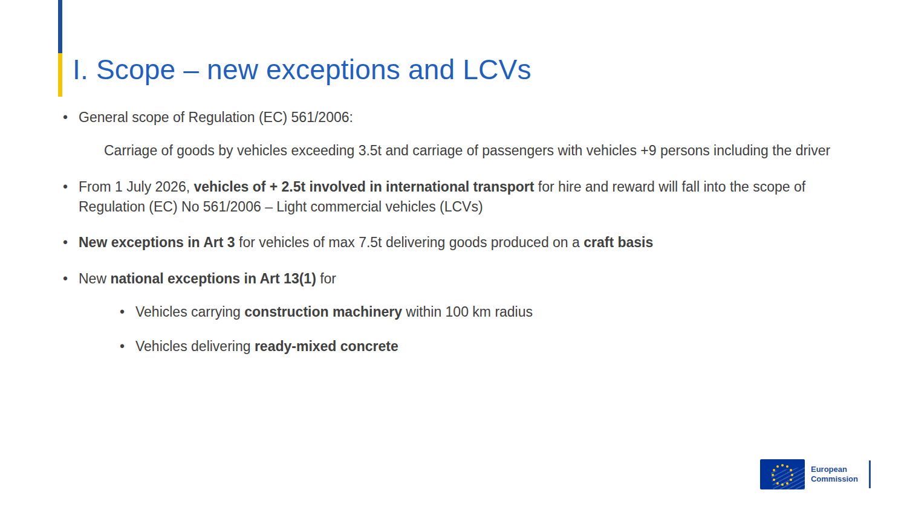I. Scope – new exceptions and LCVs
General scope of Regulation (EC) 561/2006:
Carriage of goods by vehicles exceeding 3.5t and carriage of passengers with vehicles +9 persons including the driver
From 1 July 2026, vehicles of + 2.5t involved in international transport for hire and reward will fall into the scope of Regulation (EC) No 561/2006 – Light commercial vehicles (LCVs)
New exceptions in Art 3 for vehicles of max 7.5t delivering goods produced on a craft basis
New national exceptions in Art 13(1) for
Vehicles carrying construction machinery within 100 km radius
Vehicles delivering ready-mixed concrete
European
Commission